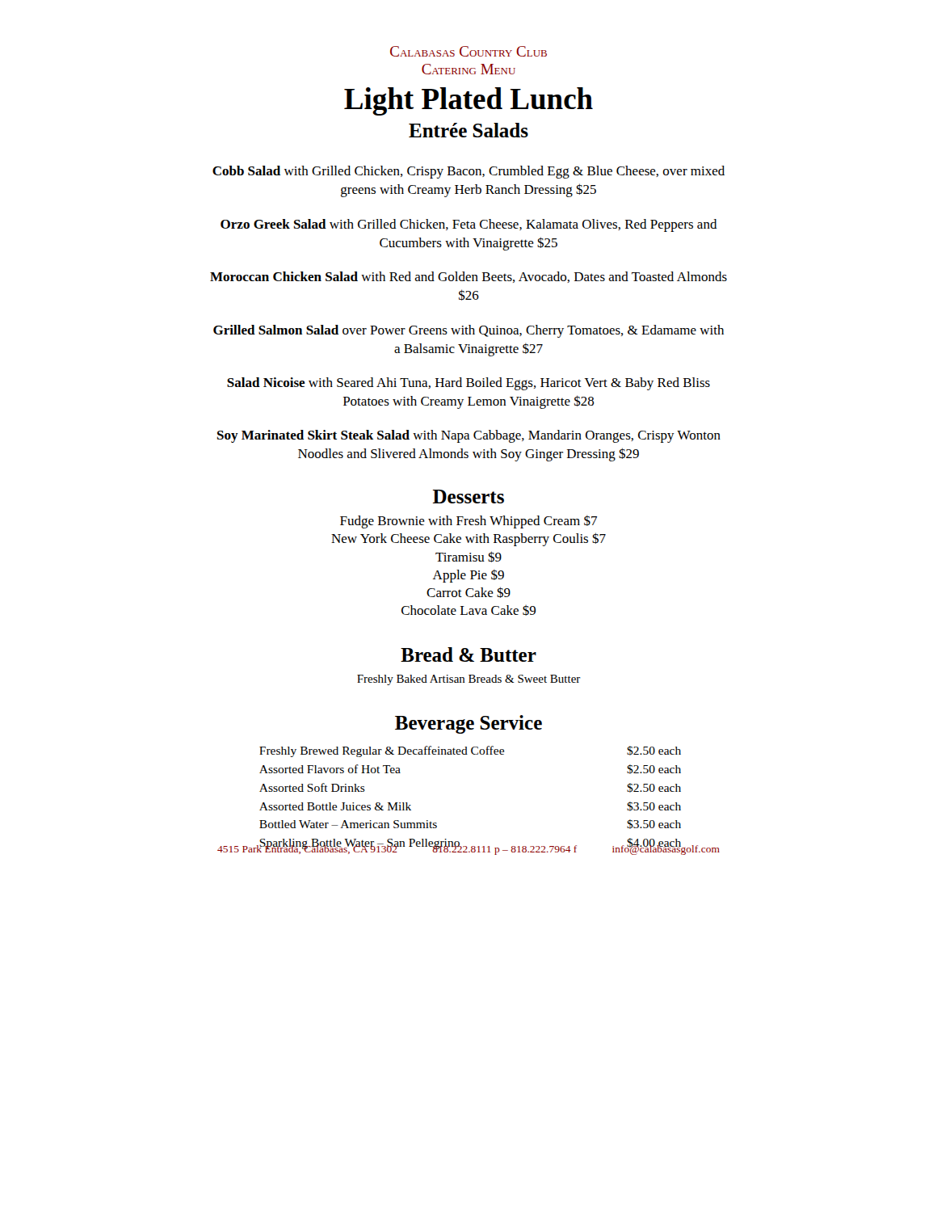Calabasas Country Club Catering Menu
Light Plated Lunch
Entrée Salads
Cobb Salad with Grilled Chicken, Crispy Bacon, Crumbled Egg & Blue Cheese, over mixed greens with Creamy Herb Ranch Dressing $25
Orzo Greek Salad with Grilled Chicken, Feta Cheese, Kalamata Olives, Red Peppers and Cucumbers with Vinaigrette $25
Moroccan Chicken Salad with Red and Golden Beets, Avocado, Dates and Toasted Almonds $26
Grilled Salmon Salad over Power Greens with Quinoa, Cherry Tomatoes, & Edamame with a Balsamic Vinaigrette $27
Salad Nicoise with Seared Ahi Tuna, Hard Boiled Eggs, Haricot Vert & Baby Red Bliss Potatoes with Creamy Lemon Vinaigrette $28
Soy Marinated Skirt Steak Salad with Napa Cabbage, Mandarin Oranges, Crispy Wonton Noodles and Slivered Almonds with Soy Ginger Dressing $29
Desserts
Fudge Brownie with Fresh Whipped Cream $7
New York Cheese Cake with Raspberry Coulis $7
Tiramisu $9
Apple Pie $9
Carrot Cake $9
Chocolate Lava Cake $9
Bread & Butter
Freshly Baked Artisan Breads & Sweet Butter
Beverage Service
| Freshly Brewed Regular & Decaffeinated Coffee | $2.50 each |
| Assorted Flavors of Hot Tea | $2.50 each |
| Assorted Soft Drinks | $2.50 each |
| Assorted Bottle Juices & Milk | $3.50 each |
| Bottled Water – American Summits | $3.50 each |
| Sparkling Bottle Water – San Pellegrino | $4.00 each |
4515 Park Entrada, Calabasas, CA 91302 818.222.8111 p – 818.222.7964 f info@calabasasgolf.com